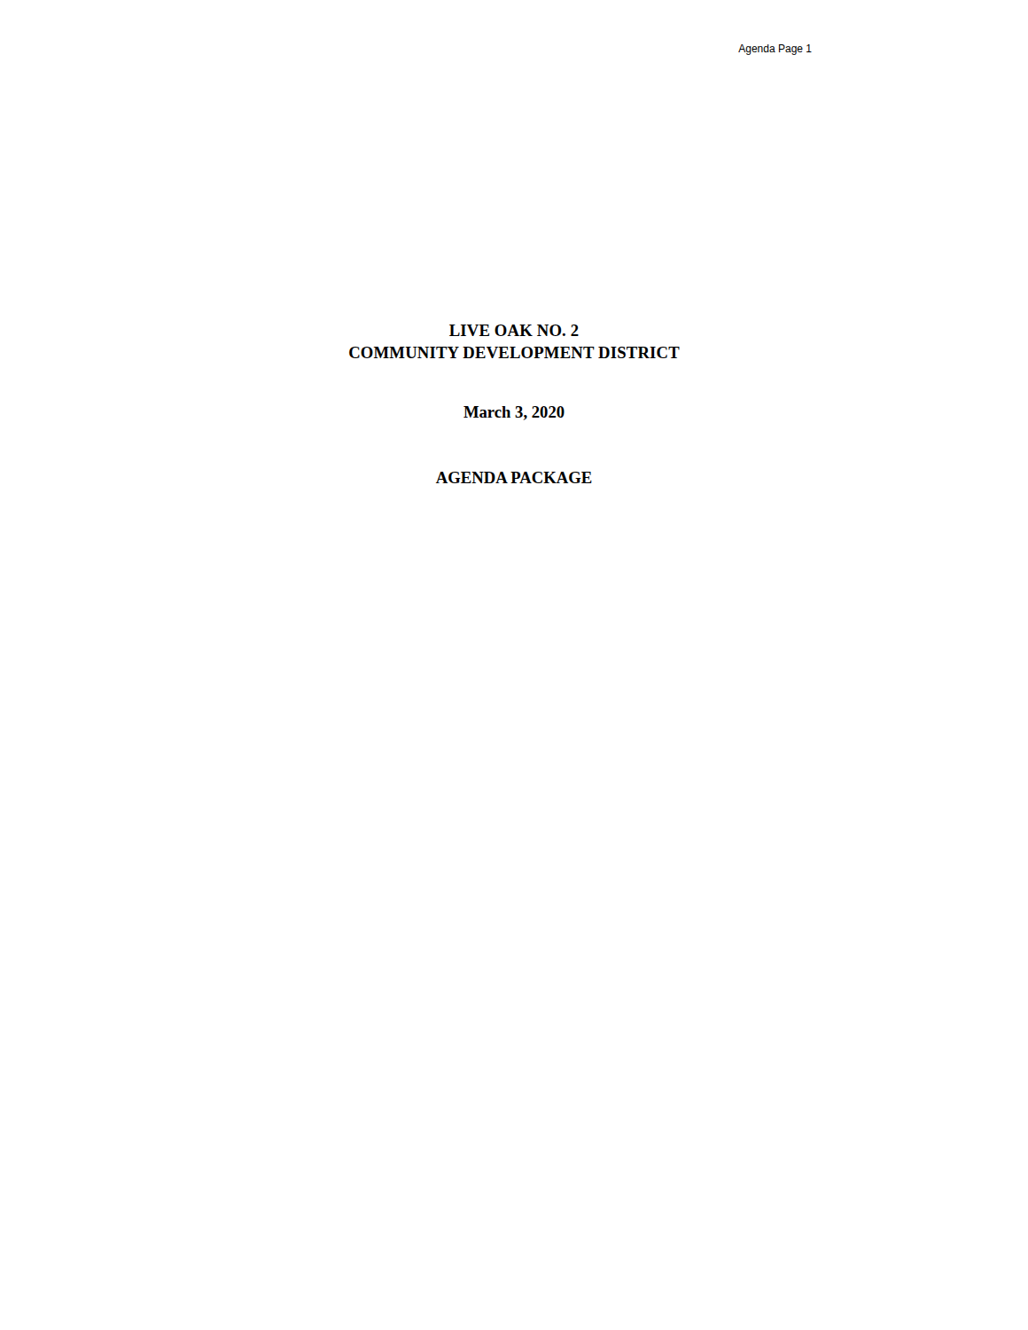Agenda Page 1
LIVE OAK NO. 2
COMMUNITY DEVELOPMENT DISTRICT
March 3, 2020
AGENDA PACKAGE